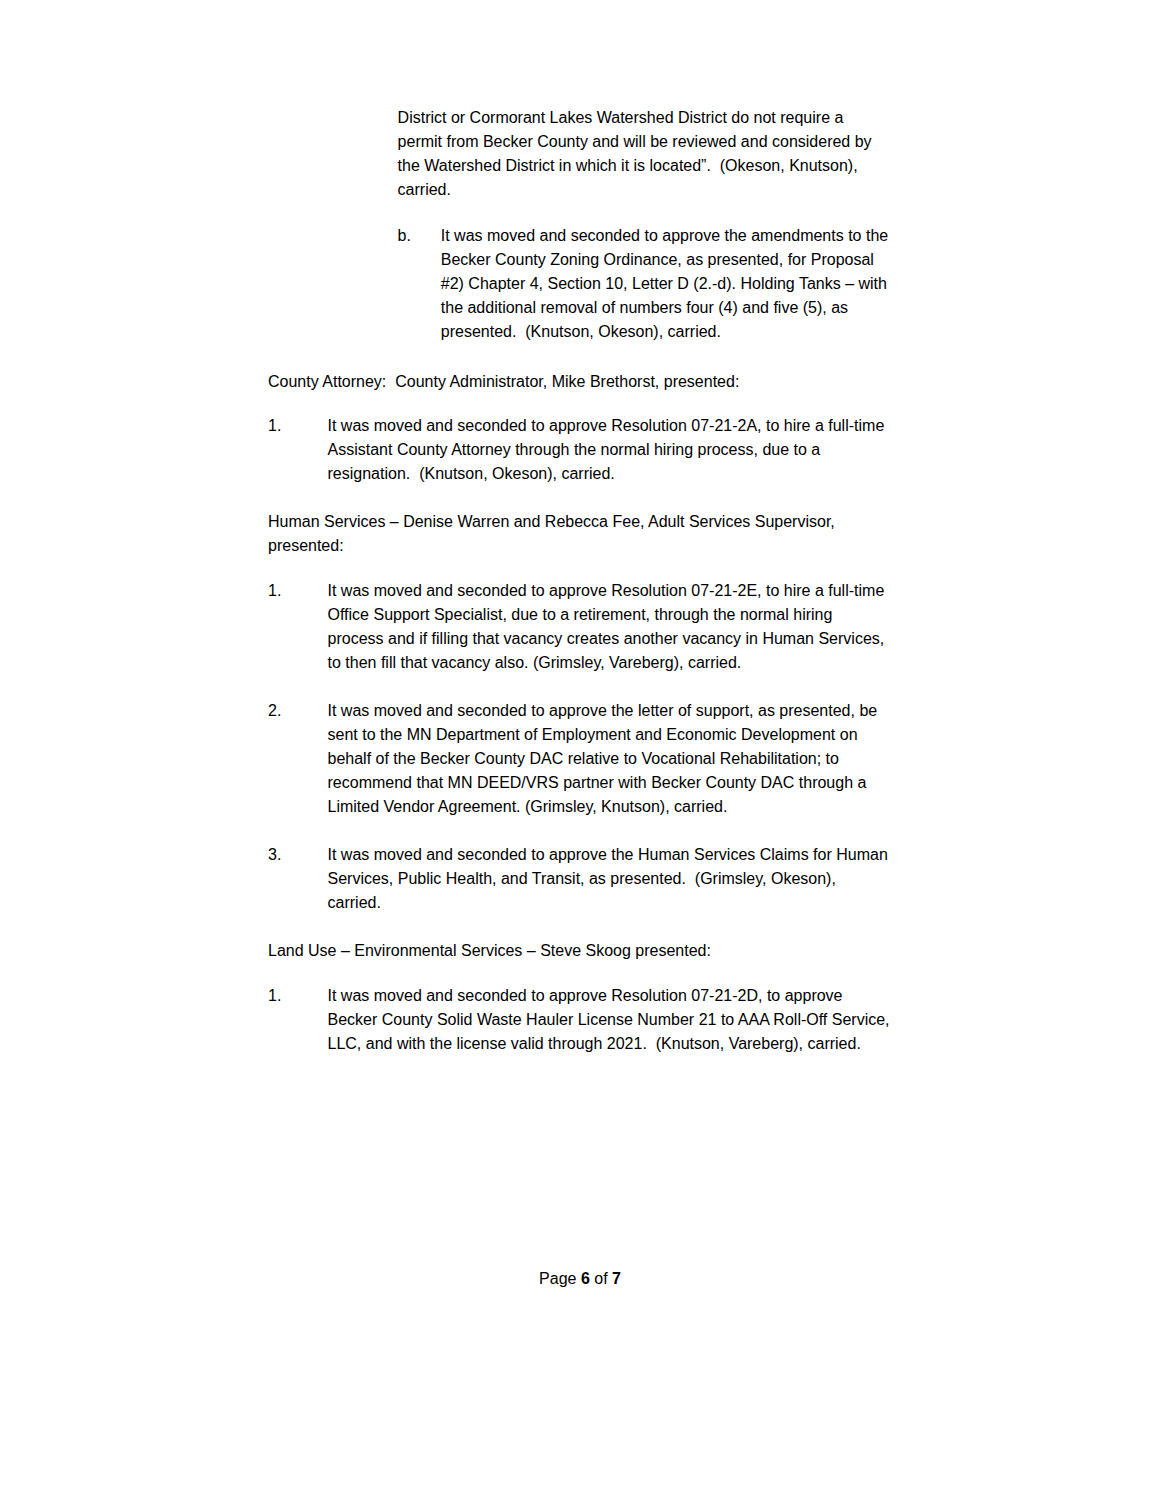District or Cormorant Lakes Watershed District do not require a permit from Becker County and will be reviewed and considered by the Watershed District in which it is located”. (Okeson, Knutson), carried.
b. It was moved and seconded to approve the amendments to the Becker County Zoning Ordinance, as presented, for Proposal #2) Chapter 4, Section 10, Letter D (2.-d). Holding Tanks – with the additional removal of numbers four (4) and five (5), as presented. (Knutson, Okeson), carried.
County Attorney: County Administrator, Mike Brethorst, presented:
1. It was moved and seconded to approve Resolution 07-21-2A, to hire a full-time Assistant County Attorney through the normal hiring process, due to a resignation. (Knutson, Okeson), carried.
Human Services – Denise Warren and Rebecca Fee, Adult Services Supervisor, presented:
1. It was moved and seconded to approve Resolution 07-21-2E, to hire a full-time Office Support Specialist, due to a retirement, through the normal hiring process and if filling that vacancy creates another vacancy in Human Services, to then fill that vacancy also. (Grimsley, Vareberg), carried.
2. It was moved and seconded to approve the letter of support, as presented, be sent to the MN Department of Employment and Economic Development on behalf of the Becker County DAC relative to Vocational Rehabilitation; to recommend that MN DEED/VRS partner with Becker County DAC through a Limited Vendor Agreement. (Grimsley, Knutson), carried.
3. It was moved and seconded to approve the Human Services Claims for Human Services, Public Health, and Transit, as presented. (Grimsley, Okeson), carried.
Land Use – Environmental Services – Steve Skoog presented:
1. It was moved and seconded to approve Resolution 07-21-2D, to approve Becker County Solid Waste Hauler License Number 21 to AAA Roll-Off Service, LLC, and with the license valid through 2021. (Knutson, Vareberg), carried.
Page 6 of 7